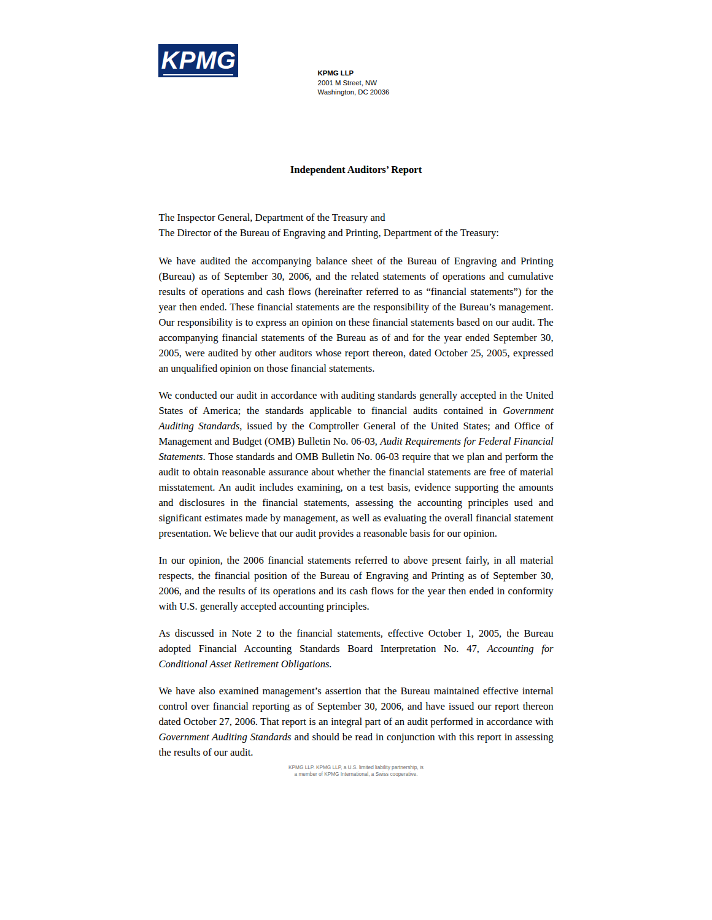KPMG
KPMG LLP
2001 M Street, NW
Washington, DC 20036
Independent Auditors’ Report
The Inspector General, Department of the Treasury and
The Director of the Bureau of Engraving and Printing, Department of the Treasury:
We have audited the accompanying balance sheet of the Bureau of Engraving and Printing (Bureau) as of September 30, 2006, and the related statements of operations and cumulative results of operations and cash flows (hereinafter referred to as “financial statements”) for the year then ended. These financial statements are the responsibility of the Bureau’s management. Our responsibility is to express an opinion on these financial statements based on our audit. The accompanying financial statements of the Bureau as of and for the year ended September 30, 2005, were audited by other auditors whose report thereon, dated October 25, 2005, expressed an unqualified opinion on those financial statements.
We conducted our audit in accordance with auditing standards generally accepted in the United States of America; the standards applicable to financial audits contained in Government Auditing Standards, issued by the Comptroller General of the United States; and Office of Management and Budget (OMB) Bulletin No. 06-03, Audit Requirements for Federal Financial Statements. Those standards and OMB Bulletin No. 06-03 require that we plan and perform the audit to obtain reasonable assurance about whether the financial statements are free of material misstatement. An audit includes examining, on a test basis, evidence supporting the amounts and disclosures in the financial statements, assessing the accounting principles used and significant estimates made by management, as well as evaluating the overall financial statement presentation. We believe that our audit provides a reasonable basis for our opinion.
In our opinion, the 2006 financial statements referred to above present fairly, in all material respects, the financial position of the Bureau of Engraving and Printing as of September 30, 2006, and the results of its operations and its cash flows for the year then ended in conformity with U.S. generally accepted accounting principles.
As discussed in Note 2 to the financial statements, effective October 1, 2005, the Bureau adopted Financial Accounting Standards Board Interpretation No. 47, Accounting for Conditional Asset Retirement Obligations.
We have also examined management’s assertion that the Bureau maintained effective internal control over financial reporting as of September 30, 2006, and have issued our report thereon dated October 27, 2006. That report is an integral part of an audit performed in accordance with Government Auditing Standards and should be read in conjunction with this report in assessing the results of our audit.
KPMG LLP. KPMG LLP, a U.S. limited liability partnership, is
a member of KPMG International, a Swiss cooperative.